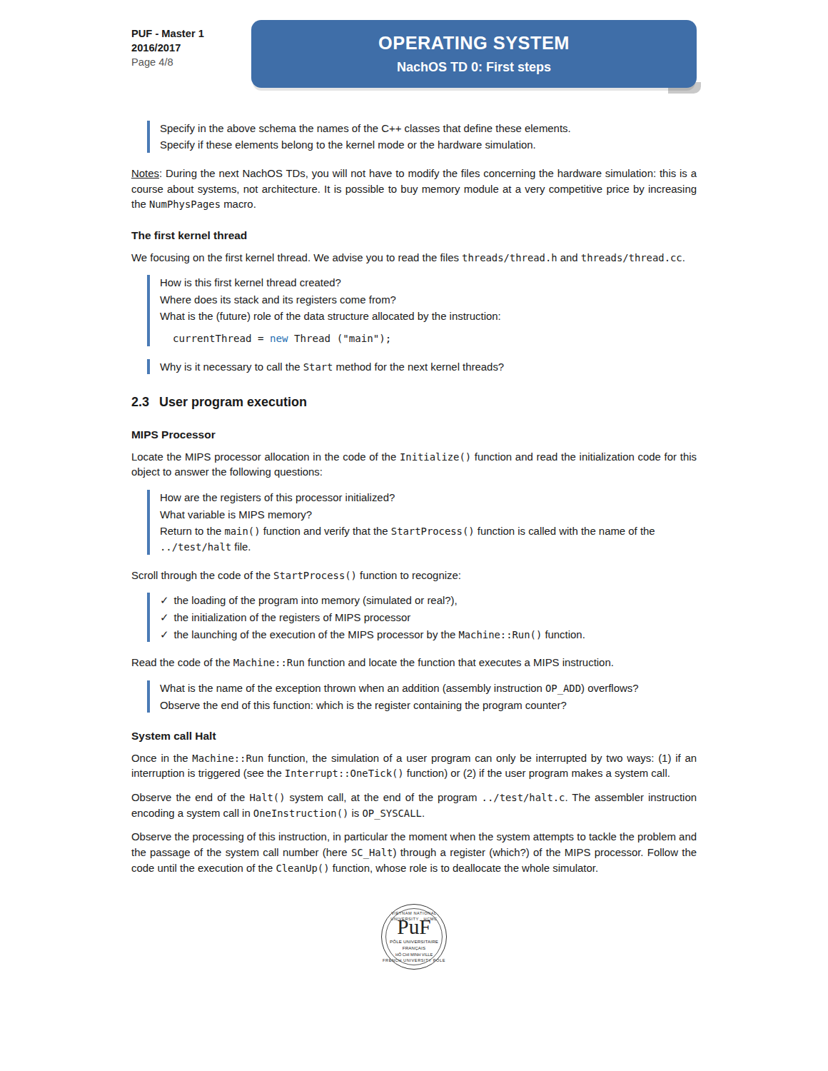PUF - Master 1
2016/2017
Page 4/8
Operating System
NachOS TD 0: First steps
Specify in the above schema the names of the C++ classes that define these elements.
Specify if these elements belong to the kernel mode or the hardware simulation.
Notes: During the next NachOS TDs, you will not have to modify the files concerning the hardware simulation: this is a course about systems, not architecture. It is possible to buy memory module at a very competitive price by increasing the NumPhysPages macro.
The first kernel thread
We focusing on the first kernel thread. We advise you to read the files threads/thread.h and threads/thread.cc.
How is this first kernel thread created?
Where does its stack and its registers come from?
What is the (future) role of the data structure allocated by the instruction:
currentThread = new Thread ("main");
Why is it necessary to call the Start method for the next kernel threads?
2.3 User program execution
MIPS Processor
Locate the MIPS processor allocation in the code of the Initialize() function and read the initialization code for this object to answer the following questions:
How are the registers of this processor initialized?
What variable is MIPS memory?
Return to the main() function and verify that the StartProcess() function is called with the name of the ../test/halt file.
Scroll through the code of the StartProcess() function to recognize:
the loading of the program into memory (simulated or real?),
the initialization of the registers of MIPS processor
the launching of the execution of the MIPS processor by the Machine::Run() function.
Read the code of the Machine::Run function and locate the function that executes a MIPS instruction.
What is the name of the exception thrown when an addition (assembly instruction OP_ADD) overflows?
Observe the end of this function: which is the register containing the program counter?
System call Halt
Once in the Machine::Run function, the simulation of a user program can only be interrupted by two ways: (1) if an interruption is triggered (see the Interrupt::OneTick() function) or (2) if the user program makes a system call.
Observe the end of the Halt() system call, at the end of the program ../test/halt.c. The assembler instruction encoding a system call in OneInstruction() is OP_SYSCALL.
Observe the processing of this instruction, in particular the moment when the system attempts to tackle the problem and the passage of the system call number (here SC_Halt) through a register (which?) of the MIPS processor. Follow the code until the execution of the CleanUp() function, whose role is to deallocate the whole simulator.
VIETNAM NATIONAL UNIVERSITY · HCMC
PuF
PÔLE UNIVERSITAIRE FRANÇAIS
HÔ CHI MINH VILLE
FRENCH UNIVERSITY POLE